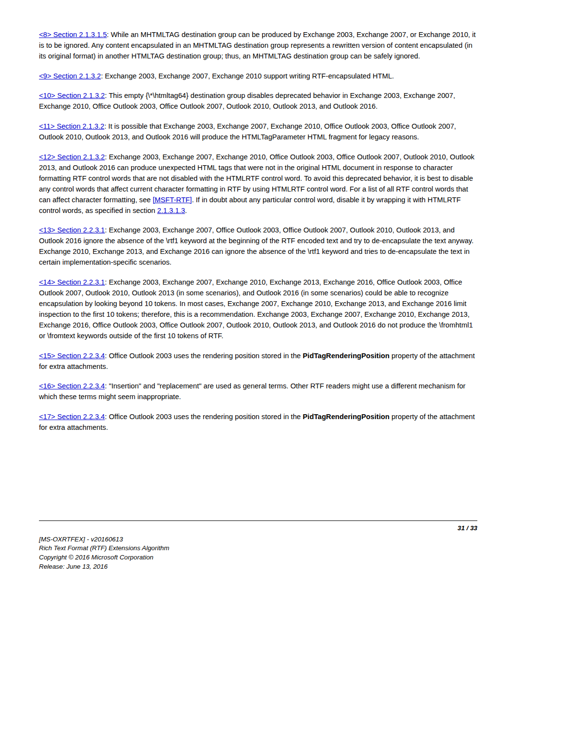<8> Section 2.1.3.1.5: While an MHTMLTAG destination group can be produced by Exchange 2003, Exchange 2007, or Exchange 2010, it is to be ignored. Any content encapsulated in an MHTMLTAG destination group represents a rewritten version of content encapsulated (in its original format) in another HTMLTAG destination group; thus, an MHTMLTAG destination group can be safely ignored.
<9> Section 2.1.3.2: Exchange 2003, Exchange 2007, Exchange 2010 support writing RTF-encapsulated HTML.
<10> Section 2.1.3.2: This empty {\*\htmltag64} destination group disables deprecated behavior in Exchange 2003, Exchange 2007, Exchange 2010, Office Outlook 2003, Office Outlook 2007, Outlook 2010, Outlook 2013, and Outlook 2016.
<11> Section 2.1.3.2: It is possible that Exchange 2003, Exchange 2007, Exchange 2010, Office Outlook 2003, Office Outlook 2007, Outlook 2010, Outlook 2013, and Outlook 2016 will produce the HTMLTagParameter HTML fragment for legacy reasons.
<12> Section 2.1.3.2: Exchange 2003, Exchange 2007, Exchange 2010, Office Outlook 2003, Office Outlook 2007, Outlook 2010, Outlook 2013, and Outlook 2016 can produce unexpected HTML tags that were not in the original HTML document in response to character formatting RTF control words that are not disabled with the HTMLRTF control word. To avoid this deprecated behavior, it is best to disable any control words that affect current character formatting in RTF by using HTMLRTF control word. For a list of all RTF control words that can affect character formatting, see [MSFT-RTF]. If in doubt about any particular control word, disable it by wrapping it with HTMLRTF control words, as specified in section 2.1.3.1.3.
<13> Section 2.2.3.1: Exchange 2003, Exchange 2007, Office Outlook 2003, Office Outlook 2007, Outlook 2010, Outlook 2013, and Outlook 2016 ignore the absence of the \rtf1 keyword at the beginning of the RTF encoded text and try to de-encapsulate the text anyway. Exchange 2010, Exchange 2013, and Exchange 2016 can ignore the absence of the \rtf1 keyword and tries to de-encapsulate the text in certain implementation-specific scenarios.
<14> Section 2.2.3.1: Exchange 2003, Exchange 2007, Exchange 2010, Exchange 2013, Exchange 2016, Office Outlook 2003, Office Outlook 2007, Outlook 2010, Outlook 2013 (in some scenarios), and Outlook 2016 (in some scenarios) could be able to recognize encapsulation by looking beyond 10 tokens. In most cases, Exchange 2007, Exchange 2010, Exchange 2013, and Exchange 2016 limit inspection to the first 10 tokens; therefore, this is a recommendation. Exchange 2003, Exchange 2007, Exchange 2010, Exchange 2013, Exchange 2016, Office Outlook 2003, Office Outlook 2007, Outlook 2010, Outlook 2013, and Outlook 2016 do not produce the \fromhtml1 or \fromtext keywords outside of the first 10 tokens of RTF.
<15> Section 2.2.3.4: Office Outlook 2003 uses the rendering position stored in the PidTagRenderingPosition property of the attachment for extra attachments.
<16> Section 2.2.3.4: "Insertion" and "replacement" are used as general terms. Other RTF readers might use a different mechanism for which these terms might seem inappropriate.
<17> Section 2.2.3.4: Office Outlook 2003 uses the rendering position stored in the PidTagRenderingPosition property of the attachment for extra attachments.
31 / 33
[MS-OXRTFEX] - v20160613
Rich Text Format (RTF) Extensions Algorithm
Copyright © 2016 Microsoft Corporation
Release: June 13, 2016